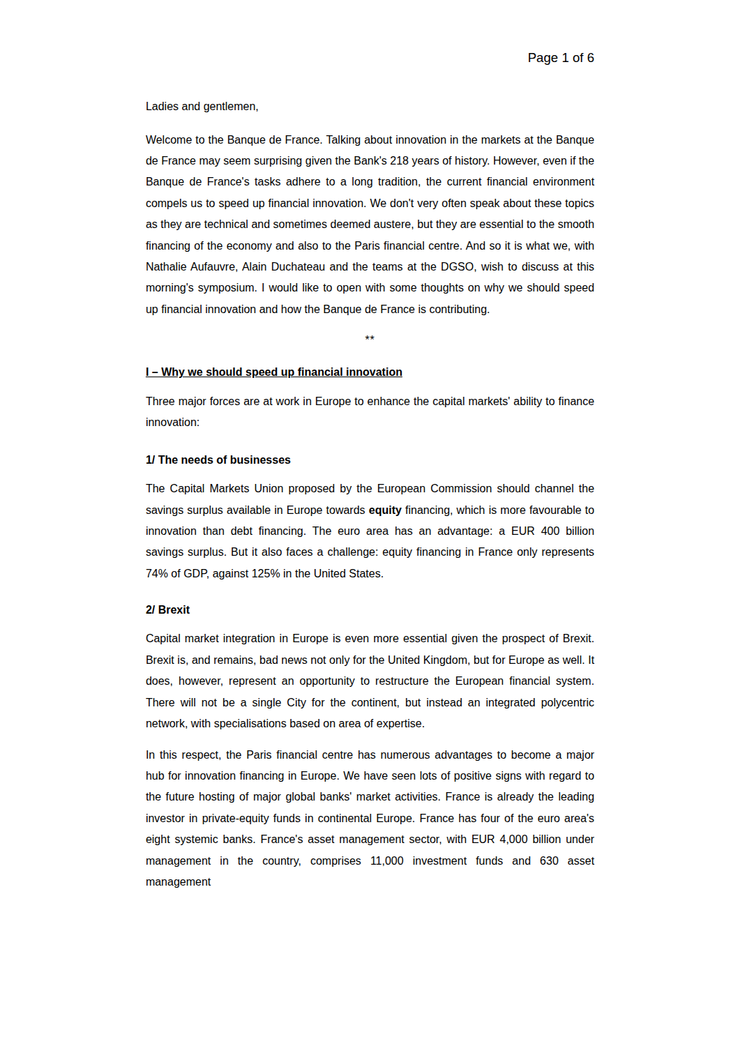Page 1 of 6
Ladies and gentlemen,
Welcome to the Banque de France. Talking about innovation in the markets at the Banque de France may seem surprising given the Bank's 218 years of history. However, even if the Banque de France's tasks adhere to a long tradition, the current financial environment compels us to speed up financial innovation. We don't very often speak about these topics as they are technical and sometimes deemed austere, but they are essential to the smooth financing of the economy and also to the Paris financial centre. And so it is what we, with Nathalie Aufauvre, Alain Duchateau and the teams at the DGSO, wish to discuss at this morning's symposium. I would like to open with some thoughts on why we should speed up financial innovation and how the Banque de France is contributing.
**
I – Why we should speed up financial innovation
Three major forces are at work in Europe to enhance the capital markets' ability to finance innovation:
1/ The needs of businesses
The Capital Markets Union proposed by the European Commission should channel the savings surplus available in Europe towards equity financing, which is more favourable to innovation than debt financing. The euro area has an advantage: a EUR 400 billion savings surplus. But it also faces a challenge: equity financing in France only represents 74% of GDP, against 125% in the United States.
2/ Brexit
Capital market integration in Europe is even more essential given the prospect of Brexit. Brexit is, and remains, bad news not only for the United Kingdom, but for Europe as well. It does, however, represent an opportunity to restructure the European financial system. There will not be a single City for the continent, but instead an integrated polycentric network, with specialisations based on area of expertise.
In this respect, the Paris financial centre has numerous advantages to become a major hub for innovation financing in Europe. We have seen lots of positive signs with regard to the future hosting of major global banks' market activities. France is already the leading investor in private-equity funds in continental Europe. France has four of the euro area's eight systemic banks. France's asset management sector, with EUR 4,000 billion under management in the country, comprises 11,000 investment funds and 630 asset management